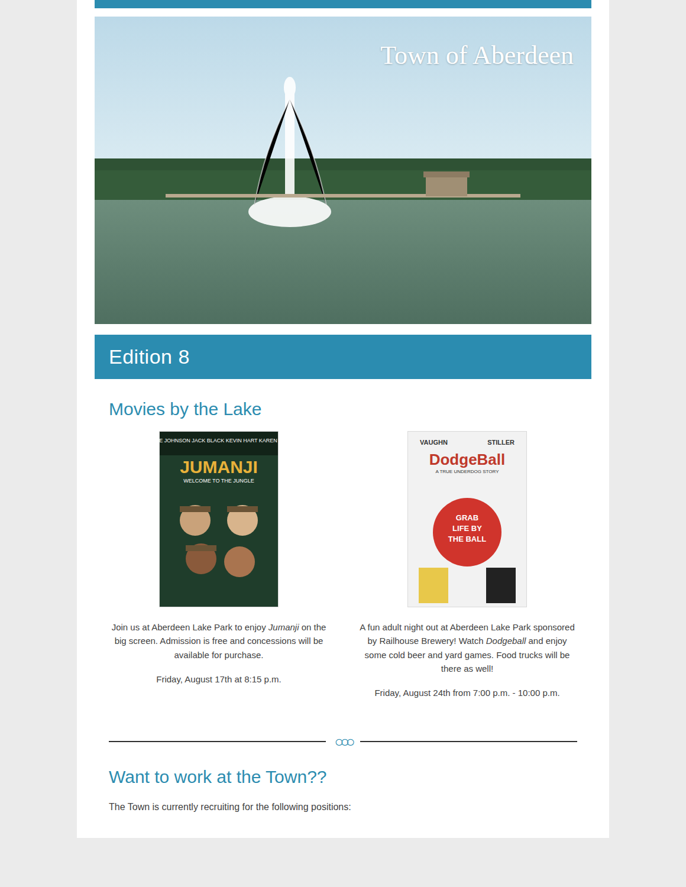Town of Aberdeen
Edition 8
Movies by the Lake
| Join us at Aberdeen Lake Park to enjoy Jumanji on the big screen. Admission is free and concessions will be available for purchase. Friday, August 17th at 8:15 p.m. | A fun adult night out at Aberdeen Lake Park sponsored by Railhouse Brewery! Watch Dodgeball and enjoy some cold beer and yard games. Food trucks will be there as well! Friday, August 24th from 7:00 p.m. - 10:00 p.m. |
○○○
Want to work at the Town??
The Town is currently recruiting for the following positions: